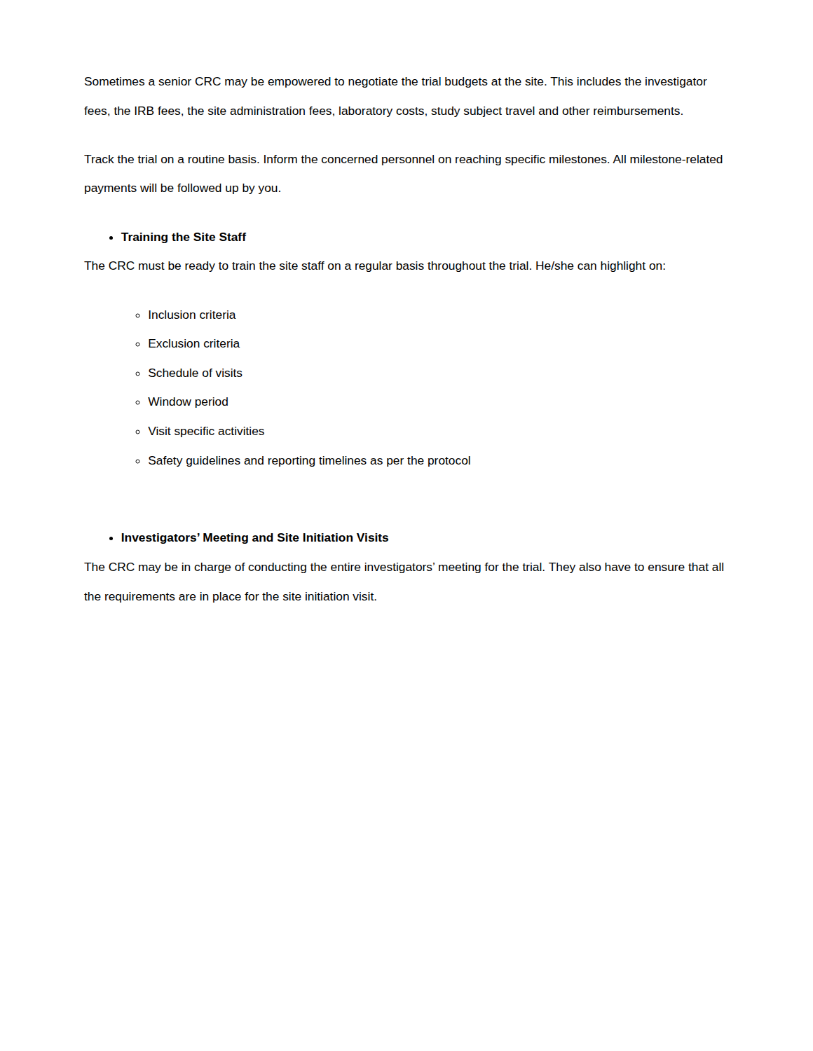Sometimes a senior CRC may be empowered to negotiate the trial budgets at the site. This includes the investigator fees, the IRB fees, the site administration fees, laboratory costs, study subject travel and other reimbursements.
Track the trial on a routine basis. Inform the concerned personnel on reaching specific milestones. All milestone-related payments will be followed up by you.
Training the Site Staff
The CRC must be ready to train the site staff on a regular basis throughout the trial. He/she can highlight on:
Inclusion criteria
Exclusion criteria
Schedule of visits
Window period
Visit specific activities
Safety guidelines and reporting timelines as per the protocol
Investigators’ Meeting and Site Initiation Visits
The CRC may be in charge of conducting the entire investigators’ meeting for the trial. They also have to ensure that all the requirements are in place for the site initiation visit.